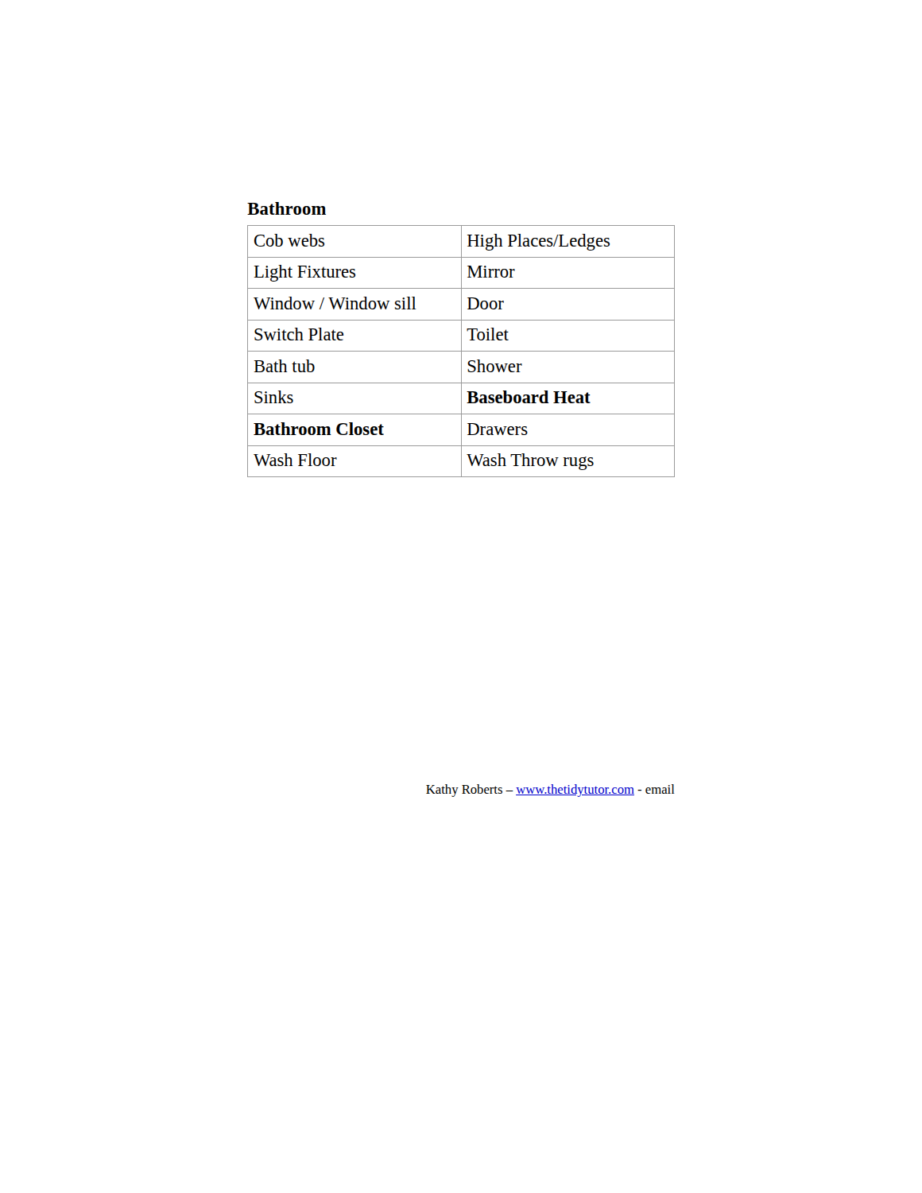Bathroom
| Cob webs | High Places/Ledges |
| Light Fixtures | Mirror |
| Window / Window sill | Door |
| Switch Plate | Toilet |
| Bath tub | Shower |
| Sinks | Baseboard Heat |
| Bathroom Closet | Drawers |
| Wash Floor | Wash Throw rugs |
Kathy Roberts – www.thetidytutor.com - email